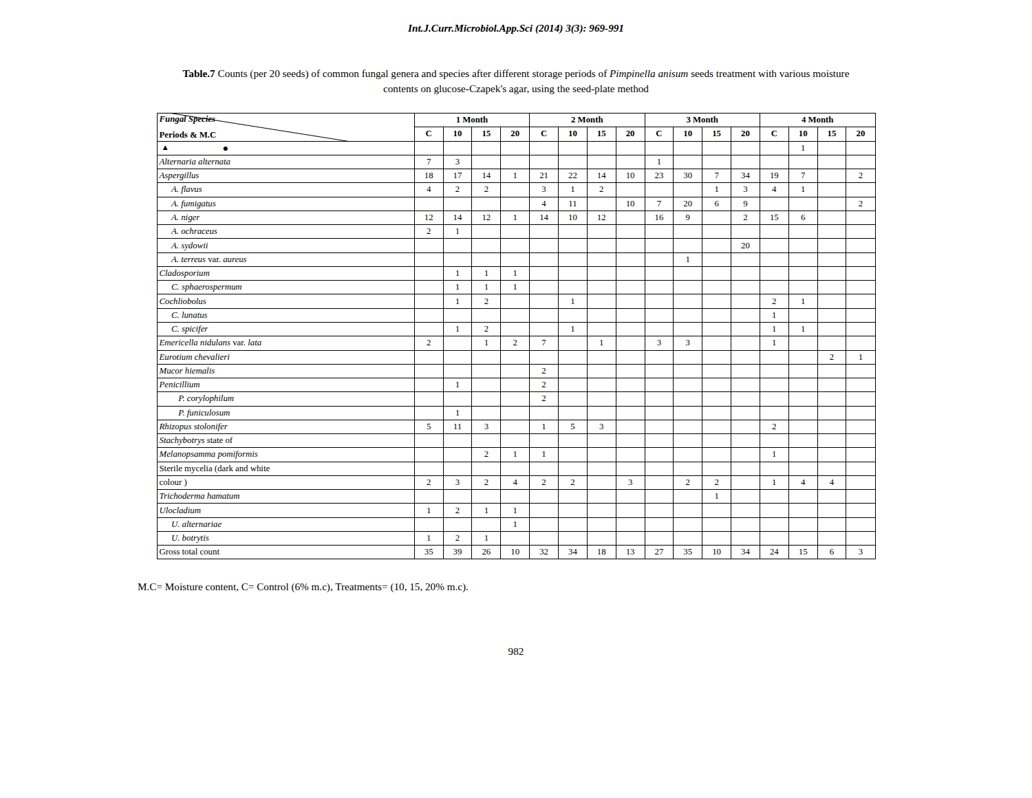Int.J.Curr.Microbiol.App.Sci (2014) 3(3): 969-991
Table.7 Counts (per 20 seeds) of common fungal genera and species after different storage periods of Pimpinella anisum seeds treatment with various moisture contents on glucose-Czapek's agar, using the seed-plate method
| Fungal Species Periods & M.C | 1 Month | 2 Month | 3 Month | 4 Month |
| --- | --- | --- | --- | --- |
| C | 10 | 15 | 20 | C | 10 | 15 | 20 | C | 10 | 15 | 20 | C | 10 | 15 | 20 |
| ▲ ● | | | | | | | | | | | | | | 1 | | |
| Alternaria alternata | 7 | 3 | | | | | | | 1 | | | | | | | |
| Aspergillus | 18 | 17 | 14 | 1 | 21 | 22 | 14 | 10 | 23 | 30 | 7 | 34 | 19 | 7 | | 2 |
| A. flavus | 4 | 2 | 2 | | 3 | 1 | 2 | | | | 1 | 3 | 4 | 1 | | |
| A. fumigatus | | | | | 4 | 11 | | 10 | 7 | 20 | 6 | 9 | | | | 2 |
| A. niger | 12 | 14 | 12 | 1 | 14 | 10 | 12 | | 16 | 9 | | 2 | 15 | 6 | | |
| A. ochraceus | 2 | 1 | | | | | | | | | | | | | | |
| A. sydowii | | | | | | | | | | | | 20 | | | | |
| A. terreus var. aureus | | | | | | | | | | 1 | | | | | | |
| Cladosporium | | 1 | 1 | 1 | | | | | | | | | | | | |
| C. sphaerospermum | | 1 | 1 | 1 | | | | | | | | | | | | |
| Cochliobolus | | 1 | 2 | | | 1 | | | | | | | 2 | 1 | | |
| C. lunatus | | | | | | | | | | | | | 1 | | | |
| C. spicifer | | 1 | 2 | | | 1 | | | | | | | 1 | 1 | | |
| Emericella nidulans var. lata | 2 | | 1 | 2 | 7 | | 1 | | 3 | 3 | | | 1 | | | |
| Eurotium chevalieri | | | | | | | | | | | | | | | 2 | 1 |
| Mucor hiemalis | | | | | 2 | | | | | | | | | | | |
| Penicillium | | 1 | | | 2 | | | | | | | | | | | |
| P. corylophilum | | | | | 2 | | | | | | | | | | | |
| P. funiculosum | | 1 | | | | | | | | | | | | | | |
| Rhizopus stolonifer | 5 | 11 | 3 | | 1 | 5 | 3 | | | | | | 2 | | | |
| Stachybotrys state of | | | | | | | | | | | | | | | | |
| Melanopsamma pomiformis | | | 2 | 1 | 1 | | | | | | | | 1 | | | |
| Sterile mycelia (dark and white | | | | | | | | | | | | | | | | |
| colour ) | 2 | 3 | 2 | 4 | 2 | 2 | | 3 | | 2 | 2 | | 1 | 4 | 4 | |
| Trichoderma hamatum | | | | | | | | | | | 1 | | | | | |
| Ulocladium | 1 | 2 | 1 | 1 | | | | | | | | | | | | |
| U. alternariae | | | | 1 | | | | | | | | | | | | |
| U. botrytis | 1 | 2 | 1 | | | | | | | | | | | | | |
| Gross total count | 35 | 39 | 26 | 10 | 32 | 34 | 18 | 13 | 27 | 35 | 10 | 34 | 24 | 15 | 6 | 3 |
M.C= Moisture content, C= Control (6% m.c), Treatments= (10, 15, 20% m.c).
982